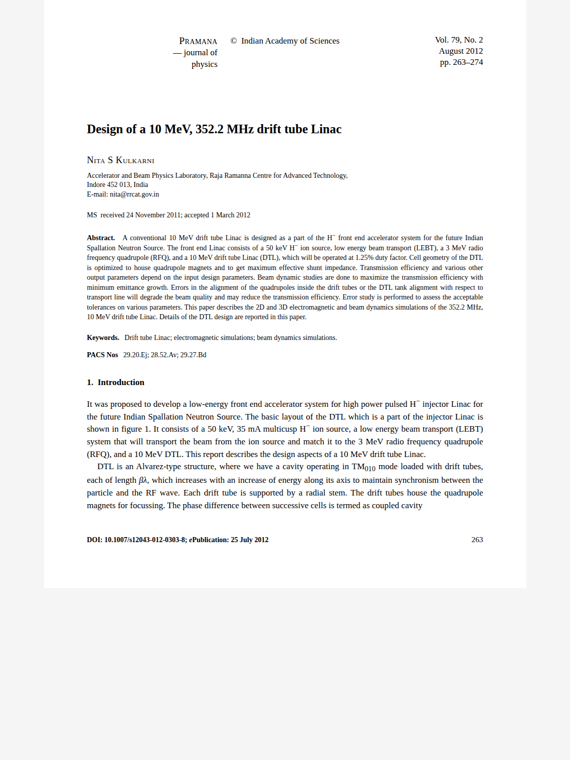Pramana
— journal of
physics
© Indian Academy of Sciences
Vol. 79, No. 2
August 2012
pp. 263–274
Design of a 10 MeV, 352.2 MHz drift tube Linac
Nita S Kulkarni
Accelerator and Beam Physics Laboratory, Raja Ramanna Centre for Advanced Technology,
Indore 452 013, India
E-mail: nita@rrcat.gov.in
MS received 24 November 2011; accepted 1 March 2012
Abstract. A conventional 10 MeV drift tube Linac is designed as a part of the H− front end accelerator system for the future Indian Spallation Neutron Source. The front end Linac consists of a 50 keV H− ion source, low energy beam transport (LEBT), a 3 MeV radio frequency quadrupole (RFQ), and a 10 MeV drift tube Linac (DTL), which will be operated at 1.25% duty factor. Cell geometry of the DTL is optimized to house quadrupole magnets and to get maximum effective shunt impedance. Transmission efficiency and various other output parameters depend on the input design parameters. Beam dynamic studies are done to maximize the transmission efficiency with minimum emittance growth. Errors in the alignment of the quadrupoles inside the drift tubes or the DTL tank alignment with respect to transport line will degrade the beam quality and may reduce the transmission efficiency. Error study is performed to assess the acceptable tolerances on various parameters. This paper describes the 2D and 3D electromagnetic and beam dynamics simulations of the 352.2 MHz, 10 MeV drift tube Linac. Details of the DTL design are reported in this paper.
Keywords. Drift tube Linac; electromagnetic simulations; beam dynamics simulations.
PACS Nos 29.20.Ej; 28.52.Av; 29.27.Bd
1. Introduction
It was proposed to develop a low-energy front end accelerator system for high power pulsed H− injector Linac for the future Indian Spallation Neutron Source. The basic layout of the DTL which is a part of the injector Linac is shown in figure 1. It consists of a 50 keV, 35 mA multicusp H− ion source, a low energy beam transport (LEBT) system that will transport the beam from the ion source and match it to the 3 MeV radio frequency quadrupole (RFQ), and a 10 MeV DTL. This report describes the design aspects of a 10 MeV drift tube Linac.
DTL is an Alvarez-type structure, where we have a cavity operating in TM010 mode loaded with drift tubes, each of length βλ, which increases with an increase of energy along its axis to maintain synchronism between the particle and the RF wave. Each drift tube is supported by a radial stem. The drift tubes house the quadrupole magnets for focussing. The phase difference between successive cells is termed as coupled cavity
DOI: 10.1007/s12043-012-0303-8; e Publication: 25 July 2012
263